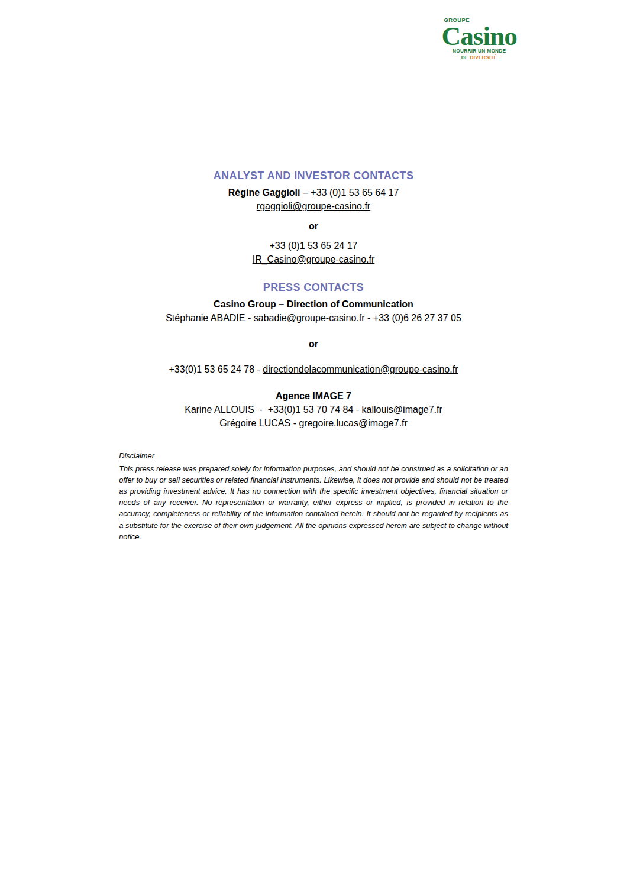GROUPE
Casino
NOURRIR UN MONDE
DE DIVERSITÉ
ANALYST AND INVESTOR CONTACTS
Régine Gaggioli – +33 (0)1 53 65 64 17
rgaggioli@groupe-casino.fr
or
+33 (0)1 53 65 24 17
IR_Casino@groupe-casino.fr
PRESS CONTACTS
Casino Group – Direction of Communication
Stéphanie ABADIE - sabadie@groupe-casino.fr - +33 (0)6 26 27 37 05
or
+33(0)1 53 65 24 78 - directiondelacommunication@groupe-casino.fr
Agence IMAGE 7
Karine ALLOUIS - +33(0)1 53 70 74 84 - kallouis@image7.fr
Grégoire LUCAS - gregoire.lucas@image7.fr
Disclaimer This press release was prepared solely for information purposes, and should not be construed as a solicitation or an offer to buy or sell securities or related financial instruments. Likewise, it does not provide and should not be treated as providing investment advice. It has no connection with the specific investment objectives, financial situation or needs of any receiver. No representation or warranty, either express or implied, is provided in relation to the accuracy, completeness or reliability of the information contained herein. It should not be regarded by recipients as a substitute for the exercise of their own judgement. All the opinions expressed herein are subject to change without notice.